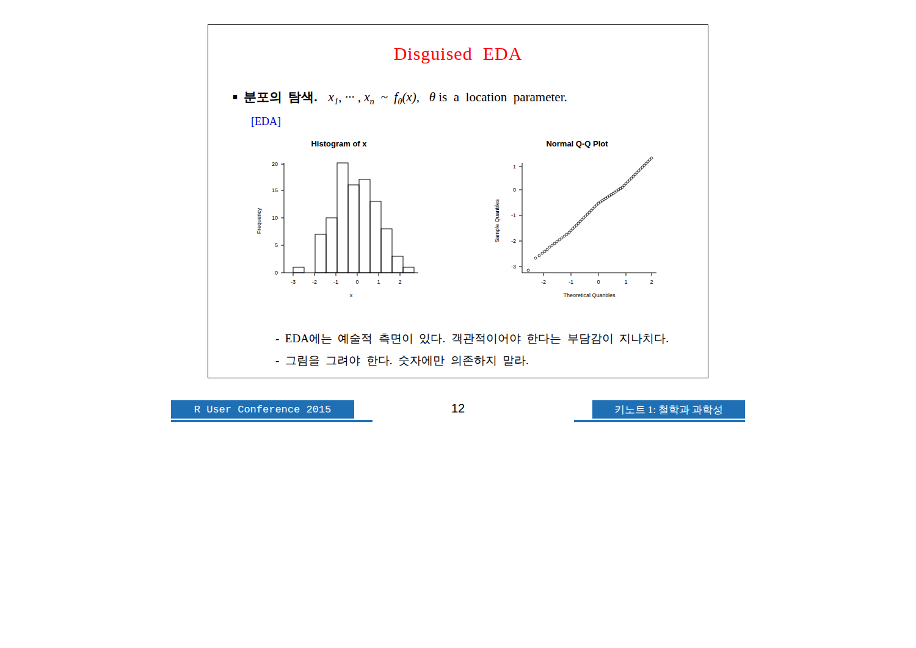Disguised EDA
■ 분포의 탐색. x1, ··· , xn ~ fθ(x), θ is a location parameter.
[EDA]
Histogram of x
0 5 10 15 20 Frequency -3 -2 -1 0 1 2 x
Normal Q-Q Plot
-3 -2 -1 0 1 Sample Quantiles -2 -1 0 1 2 Theoretical Quantiles
- EDA에는 예술적 측면이 있다. 객관적이어야 한다는 부담감이 지나치다.
- 그림을 그려야 한다. 숫자에만 의존하지 말라.
R User Conference 2015
12
키노트 1: 철학과 과학성